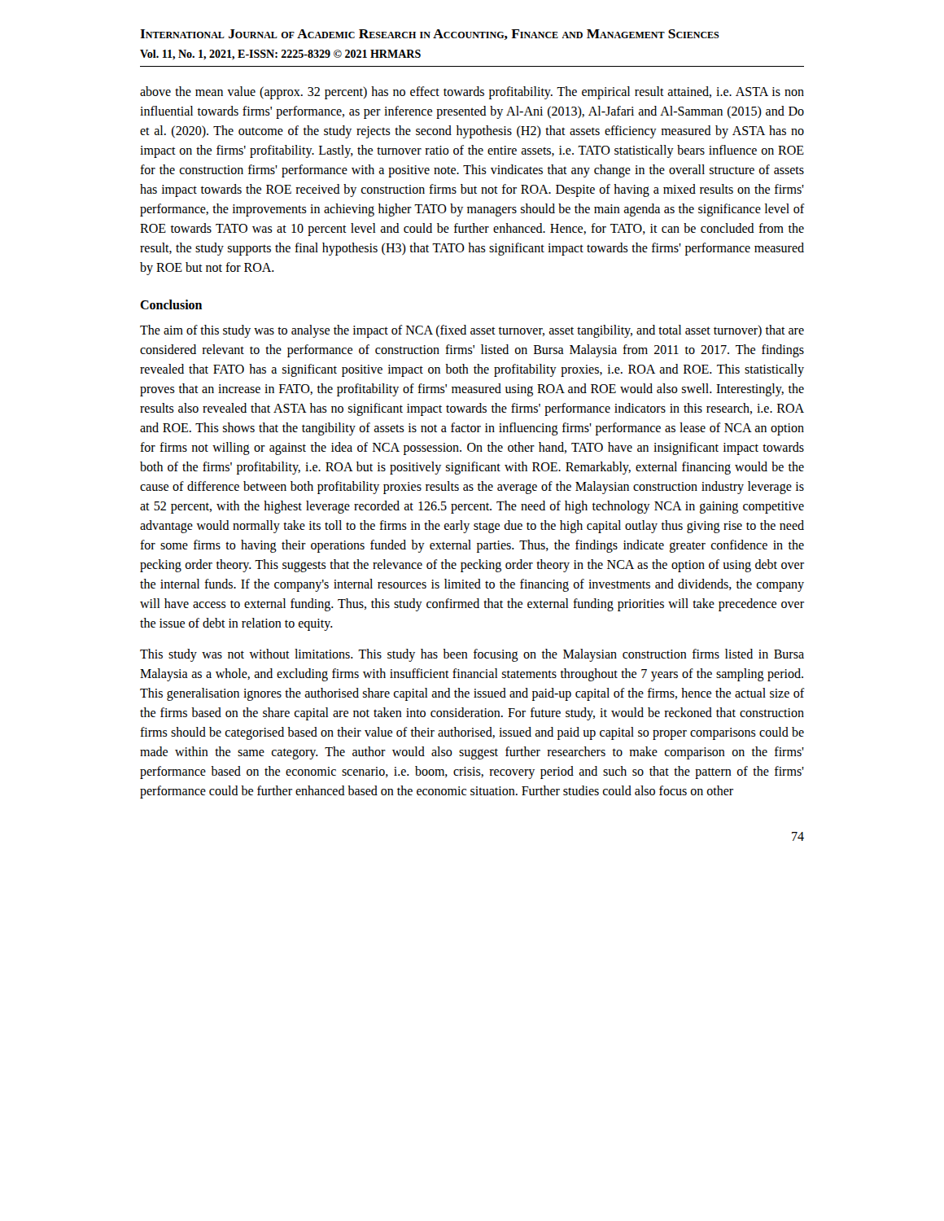International Journal of Academic Research in Accounting, Finance and Management Sciences
Vol. 11, No. 1, 2021, E-ISSN: 2225-8329 © 2021 HRMARS
above the mean value (approx. 32 percent) has no effect towards profitability. The empirical result attained, i.e. ASTA is non influential towards firms' performance, as per inference presented by Al-Ani (2013), Al-Jafari and Al-Samman (2015) and Do et al. (2020). The outcome of the study rejects the second hypothesis (H2) that assets efficiency measured by ASTA has no impact on the firms' profitability. Lastly, the turnover ratio of the entire assets, i.e. TATO statistically bears influence on ROE for the construction firms' performance with a positive note. This vindicates that any change in the overall structure of assets has impact towards the ROE received by construction firms but not for ROA. Despite of having a mixed results on the firms' performance, the improvements in achieving higher TATO by managers should be the main agenda as the significance level of ROE towards TATO was at 10 percent level and could be further enhanced. Hence, for TATO, it can be concluded from the result, the study supports the final hypothesis (H3) that TATO has significant impact towards the firms' performance measured by ROE but not for ROA.
Conclusion
The aim of this study was to analyse the impact of NCA (fixed asset turnover, asset tangibility, and total asset turnover) that are considered relevant to the performance of construction firms' listed on Bursa Malaysia from 2011 to 2017. The findings revealed that FATO has a significant positive impact on both the profitability proxies, i.e. ROA and ROE. This statistically proves that an increase in FATO, the profitability of firms' measured using ROA and ROE would also swell. Interestingly, the results also revealed that ASTA has no significant impact towards the firms' performance indicators in this research, i.e. ROA and ROE. This shows that the tangibility of assets is not a factor in influencing firms' performance as lease of NCA an option for firms not willing or against the idea of NCA possession. On the other hand, TATO have an insignificant impact towards both of the firms' profitability, i.e. ROA but is positively significant with ROE. Remarkably, external financing would be the cause of difference between both profitability proxies results as the average of the Malaysian construction industry leverage is at 52 percent, with the highest leverage recorded at 126.5 percent. The need of high technology NCA in gaining competitive advantage would normally take its toll to the firms in the early stage due to the high capital outlay thus giving rise to the need for some firms to having their operations funded by external parties. Thus, the findings indicate greater confidence in the pecking order theory. This suggests that the relevance of the pecking order theory in the NCA as the option of using debt over the internal funds. If the company's internal resources is limited to the financing of investments and dividends, the company will have access to external funding. Thus, this study confirmed that the external funding priorities will take precedence over the issue of debt in relation to equity.
This study was not without limitations. This study has been focusing on the Malaysian construction firms listed in Bursa Malaysia as a whole, and excluding firms with insufficient financial statements throughout the 7 years of the sampling period. This generalisation ignores the authorised share capital and the issued and paid-up capital of the firms, hence the actual size of the firms based on the share capital are not taken into consideration. For future study, it would be reckoned that construction firms should be categorised based on their value of their authorised, issued and paid up capital so proper comparisons could be made within the same category. The author would also suggest further researchers to make comparison on the firms' performance based on the economic scenario, i.e. boom, crisis, recovery period and such so that the pattern of the firms' performance could be further enhanced based on the economic situation. Further studies could also focus on other
74